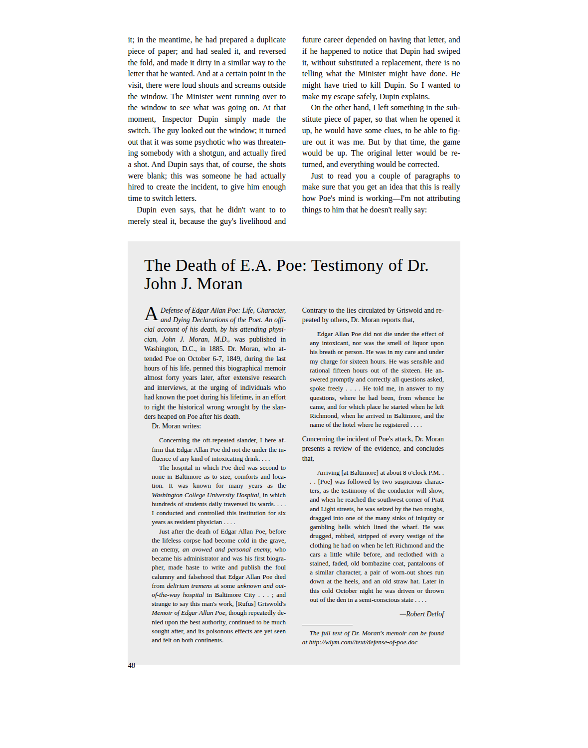it; in the meantime, he had prepared a duplicate piece of paper; and had sealed it, and reversed the fold, and made it dirty in a similar way to the letter that he wanted. And at a certain point in the visit, there were loud shouts and screams outside the window. The Minister went running over to the window to see what was going on. At that moment, Inspector Dupin simply made the switch. The guy looked out the window; it turned out that it was some psychotic who was threatening somebody with a shotgun, and actually fired a shot. And Dupin says that, of course, the shots were blank; this was someone he had actually hired to create the incident, to give him enough time to switch letters.
Dupin even says, that he didn't want to to merely steal it, because the guy's livelihood and future career depended on having that letter, and if he happened to notice that Dupin had swiped it, without substituted a replacement, there is no telling what the Minister might have done. He might have tried to kill Dupin. So I wanted to make my escape safely, Dupin explains.
On the other hand, I left something in the substitute piece of paper, so that when he opened it up, he would have some clues, to be able to figure out it was me. But by that time, the game would be up. The original letter would be returned, and everything would be corrected.
Just to read you a couple of paragraphs to make sure that you get an idea that this is really how Poe's mind is working—I'm not attributing things to him that he doesn't really say:
The Death of E.A. Poe: Testimony of Dr. John J. Moran
ADefense of Edgar Allan Poe: Life, Character, and Dying Declarations of the Poet. An official account of his death, by his attending physician, John J. Moran, M.D., was published in Washington, D.C., in 1885. Dr. Moran, who attended Poe on October 6-7, 1849, during the last hours of his life, penned this biographical memoir almost forty years later, after extensive research and interviews, at the urging of individuals who had known the poet during his lifetime, in an effort to right the historical wrong wrought by the slanders heaped on Poe after his death.
Dr. Moran writes:
Concerning the oft-repeated slander, I here affirm that Edgar Allan Poe did not die under the influence of any kind of intoxicating drink. . . .
The hospital in which Poe died was second to none in Baltimore as to size, comforts and location. It was known for many years as the Washington College University Hospital, in which hundreds of students daily traversed its wards. . . . I conducted and controlled this institution for six years as resident physician . . . .
Just after the death of Edgar Allan Poe, before the lifeless corpse had become cold in the grave, an enemy, an avowed and personal enemy, who became his administrator and was his first biographer, made haste to write and publish the foul calumny and falsehood that Edgar Allan Poe died from delirium tremens at some unknown and out-of-the-way hospital in Baltimore City . . . ; and strange to say this man's work, [Rufus] Griswold's Memoir of Edgar Allan Poe, though repeatedly denied upon the best authority, continued to be much sought after, and its poisonous effects are yet seen and felt on both continents.
Contrary to the lies circulated by Griswold and repeated by others, Dr. Moran reports that,
Edgar Allan Poe did not die under the effect of any intoxicant, nor was the smell of liquor upon his breath or person. He was in my care and under my charge for sixteen hours. He was sensible and rational fifteen hours out of the sixteen. He answered promptly and correctly all questions asked, spoke freely . . . . He told me, in answer to my questions, where he had been, from whence he came, and for which place he started when he left Richmond, when he arrived in Baltimore, and the name of the hotel where he registered . . . .
Concerning the incident of Poe's attack, Dr. Moran presents a review of the evidence, and concludes that,
Arriving [at Baltimore] at about 8 o'clock P.M. . . . [Poe] was followed by two suspicious characters, as the testimony of the conductor will show, and when he reached the southwest corner of Pratt and Light streets, he was seized by the two roughs, dragged into one of the many sinks of iniquity or gambling hells which lined the wharf. He was drugged, robbed, stripped of every vestige of the clothing he had on when he left Richmond and the cars a little while before, and reclothed with a stained, faded, old bombazine coat, pantaloons of a similar character, a pair of worn-out shoes run down at the heels, and an old straw hat. Later in this cold October night he was driven or thrown out of the den in a semi-conscious state . . . .
—Robert Detlof
The full text of Dr. Moran's memoir can be found at http://wlym.com//text/defense-of-poe.doc
48